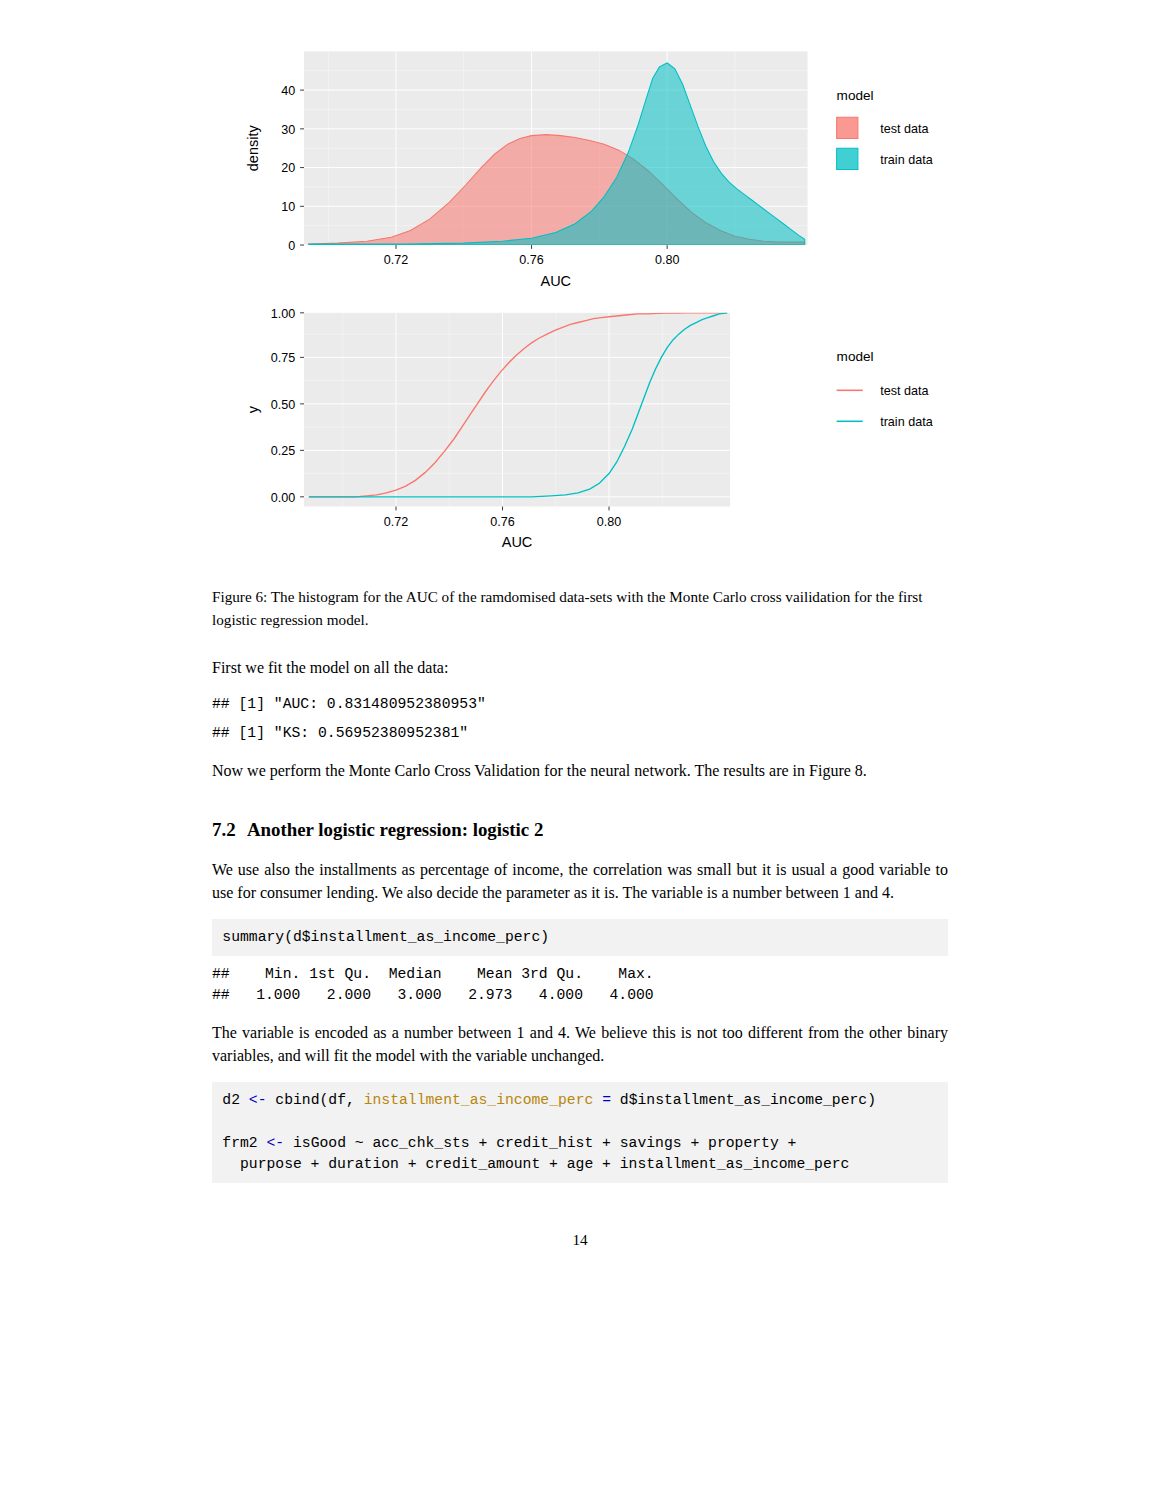0.72 0.76 0.80 0 10 20 30 40 AUC density model test data train data 0.72 0.76 0.80 0.00 0.25 0.50 0.75 1.00 AUC y model test data train data
Figure 6: The histogram for the AUC of the ramdomised data-sets with the Monte Carlo cross vailidation for the first logistic regression model.
First we fit the model on all the data:
## [1] "AUC: 0.831480952380953"
## [1] "KS: 0.56952380952381"
Now we perform the Monte Carlo Cross Validation for the neural network. The results are in Figure 8.
7.2 Another logistic regression: logistic 2
We use also the installments as percentage of income, the correlation was small but it is usual a good variable to use for consumer lending. We also decide the parameter as it is. The variable is a number between 1 and 4.
summary(d$installment_as_income_perc)
##    Min. 1st Qu.  Median    Mean 3rd Qu.    Max.
##   1.000   2.000   3.000   2.973   4.000   4.000
The variable is encoded as a number between 1 and 4. We believe this is not too different from the other binary variables, and will fit the model with the variable unchanged.
d2 <- cbind(df, installment_as_income_perc = d$installment_as_income_perc)

frm2 <- isGood ~ acc_chk_sts + credit_hist + savings + property +
  purpose + duration + credit_amount + age + installment_as_income_perc
14